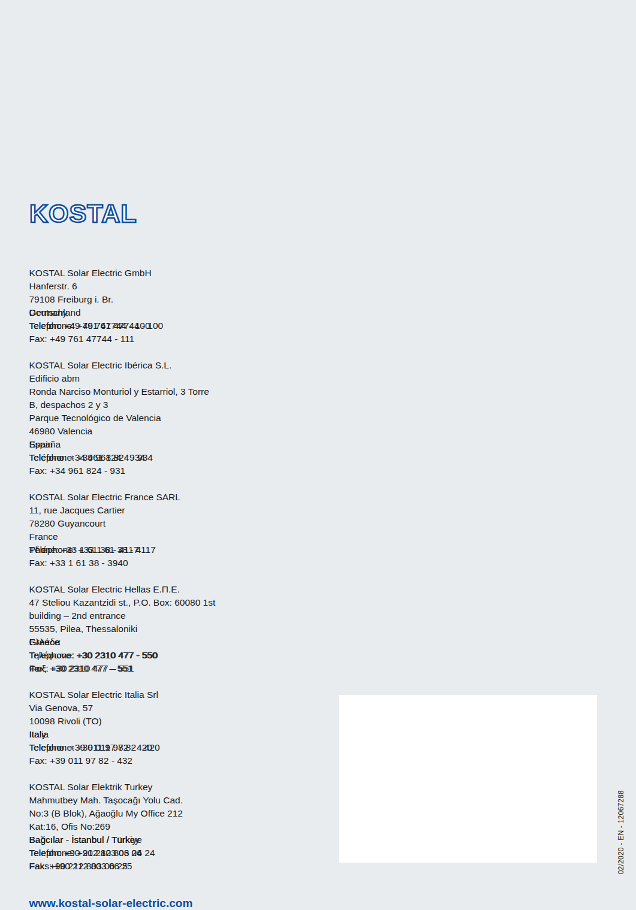KOSTAL
KOSTAL Solar Electric GmbH
Hanferstr. 6
79108 Freiburg i. Br.
Deutschland Germany
Telefon: +49 761 47744 - 100 Telephone: +49 761 47744 - 100
Fax: +49 761 47744 - 111
KOSTAL Solar Electric Ibérica S.L.
Edificio abm
Ronda Narciso Monturiol y Estarriol, 3 Torre
B, despachos 2 y 3
Parque Tecnológico de Valencia
46980 Valencia
España Spain
Teléfono: +34 961 824 - 934 Telephone: +34 961 824 - 934
Fax: +34 961 824 - 931
KOSTAL Solar Electric France SARL
11, rue Jacques Cartier
78280 Guyancourt
France
Téléphone: +33 1 61 38 - 4117 Phone: +33 1 61 38 - 4117
Fax: +33 1 61 38 - 3940
KOSTAL Solar Electric Hellas Ε.Π.Ε.
47 Steliou Kazantzidi st., P.O. Box: 60080 1st
building – 2nd entrance
55535, Pilea, Thessaloniki
Ελλάδα Greece
Τηλέφωνο: +30 2310 477 - 550 Telephone: +30 2310 477 - 550
Φαξ: +30 2310 477 – 551 Fax: +30 2310 477 – 551
KOSTAL Solar Electric Italia Srl
Via Genova, 57
10098 Rivoli (TO)
Italia Italy
Telefono: +39 011 97 82 - 420 Telephone: +39 011 97 82 - 420
Fax: +39 011 97 82 - 432
KOSTAL Solar Elektrik Turkey
Mahmutbey Mah. Taşocağı Yolu Cad.
No:3 (B Blok), Ağaoğlu My Office 212
Kat:16, Ofis No:269
Bağcılar - İstanbul / Türkiye Bağcılar - İstanbul / Turkey
Telefon: +90 212 803 06 24 Telephone: +90 212 803 06 24
Faks: +90 212 803 06 25 Fax: +90 212 803 06 25
02/2020 - EN - 12067288
www.kostal-solar-electric.com